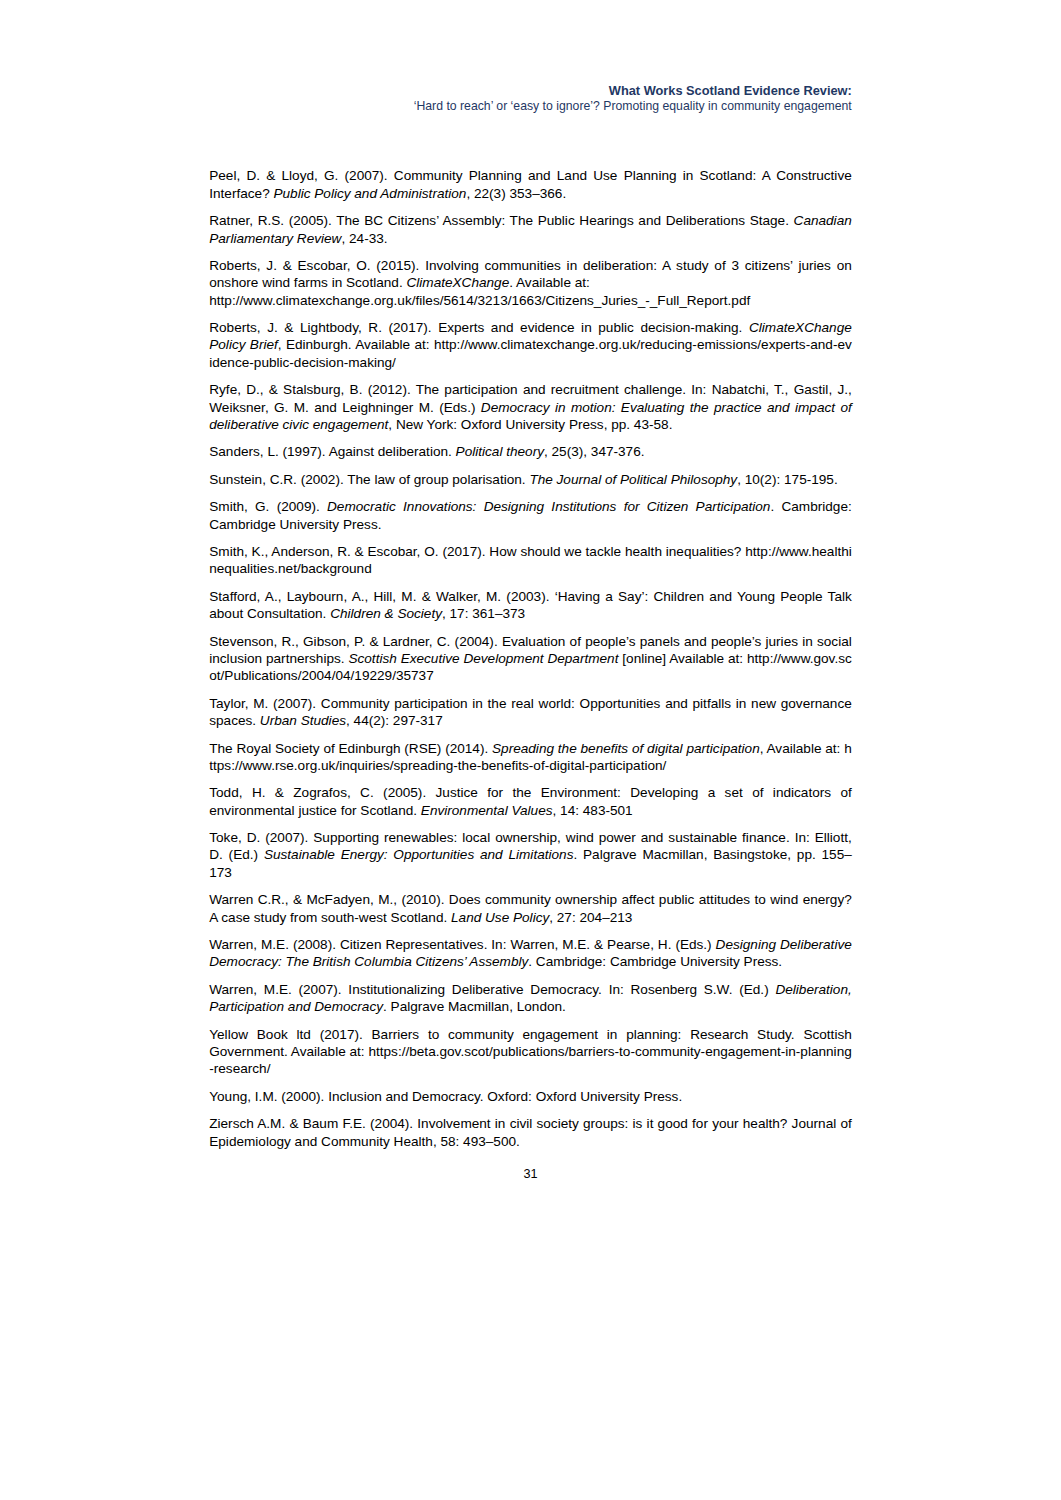What Works Scotland Evidence Review:
‘Hard to reach’ or ‘easy to ignore’? Promoting equality in community engagement
Peel, D. & Lloyd, G. (2007). Community Planning and Land Use Planning in Scotland: A Constructive Interface? Public Policy and Administration, 22(3) 353–366.
Ratner, R.S. (2005). The BC Citizens’ Assembly: The Public Hearings and Deliberations Stage. Canadian Parliamentary Review, 24-33.
Roberts, J. & Escobar, O. (2015). Involving communities in deliberation: A study of 3 citizens’ juries on onshore wind farms in Scotland. ClimateXChange. Available at:
http://www.climatexchange.org.uk/files/5614/3213/1663/Citizens_Juries_-_Full_Report.pdf
Roberts, J. & Lightbody, R. (2017). Experts and evidence in public decision-making. ClimateXChange Policy Brief, Edinburgh. Available at: http://www.climatexchange.org.uk/reducing-emissions/experts-and-evidence-public-decision-making/
Ryfe, D., & Stalsburg, B. (2012). The participation and recruitment challenge. In: Nabatchi, T., Gastil, J., Weiksner, G. M. and Leighninger M. (Eds.) Democracy in motion: Evaluating the practice and impact of deliberative civic engagement, New York: Oxford University Press, pp. 43-58.
Sanders, L. (1997). Against deliberation. Political theory, 25(3), 347-376.
Sunstein, C.R. (2002). The law of group polarisation. The Journal of Political Philosophy, 10(2): 175-195.
Smith, G. (2009). Democratic Innovations: Designing Institutions for Citizen Participation. Cambridge: Cambridge University Press.
Smith, K., Anderson, R. & Escobar, O. (2017). How should we tackle health inequalities? http://www.healthinequalities.net/background
Stafford, A., Laybourn, A., Hill, M. & Walker, M. (2003). ‘Having a Say’: Children and Young People Talk about Consultation. Children & Society, 17: 361–373
Stevenson, R., Gibson, P. & Lardner, C. (2004). Evaluation of people’s panels and people’s juries in social inclusion partnerships. Scottish Executive Development Department [online] Available at: http://www.gov.scot/Publications/2004/04/19229/35737
Taylor, M. (2007). Community participation in the real world: Opportunities and pitfalls in new governance spaces. Urban Studies, 44(2): 297-317
The Royal Society of Edinburgh (RSE) (2014). Spreading the benefits of digital participation, Available at: https://www.rse.org.uk/inquiries/spreading-the-benefits-of-digital-participation/
Todd, H. & Zografos, C. (2005). Justice for the Environment: Developing a set of indicators of environmental justice for Scotland. Environmental Values, 14: 483-501
Toke, D. (2007). Supporting renewables: local ownership, wind power and sustainable finance. In: Elliott, D. (Ed.) Sustainable Energy: Opportunities and Limitations. Palgrave Macmillan, Basingstoke, pp. 155–173
Warren C.R., & McFadyen, M., (2010). Does community ownership affect public attitudes to wind energy? A case study from south-west Scotland. Land Use Policy, 27: 204–213
Warren, M.E. (2008). Citizen Representatives. In: Warren, M.E. & Pearse, H. (Eds.) Designing Deliberative Democracy: The British Columbia Citizens’ Assembly. Cambridge: Cambridge University Press.
Warren, M.E. (2007). Institutionalizing Deliberative Democracy. In: Rosenberg S.W. (Ed.) Deliberation, Participation and Democracy. Palgrave Macmillan, London.
Yellow Book ltd (2017). Barriers to community engagement in planning: Research Study. Scottish Government. Available at: https://beta.gov.scot/publications/barriers-to-community-engagement-in-planning-research/
Young, I.M. (2000). Inclusion and Democracy. Oxford: Oxford University Press.
Ziersch A.M. & Baum F.E. (2004). Involvement in civil society groups: is it good for your health? Journal of Epidemiology and Community Health, 58: 493–500.
31